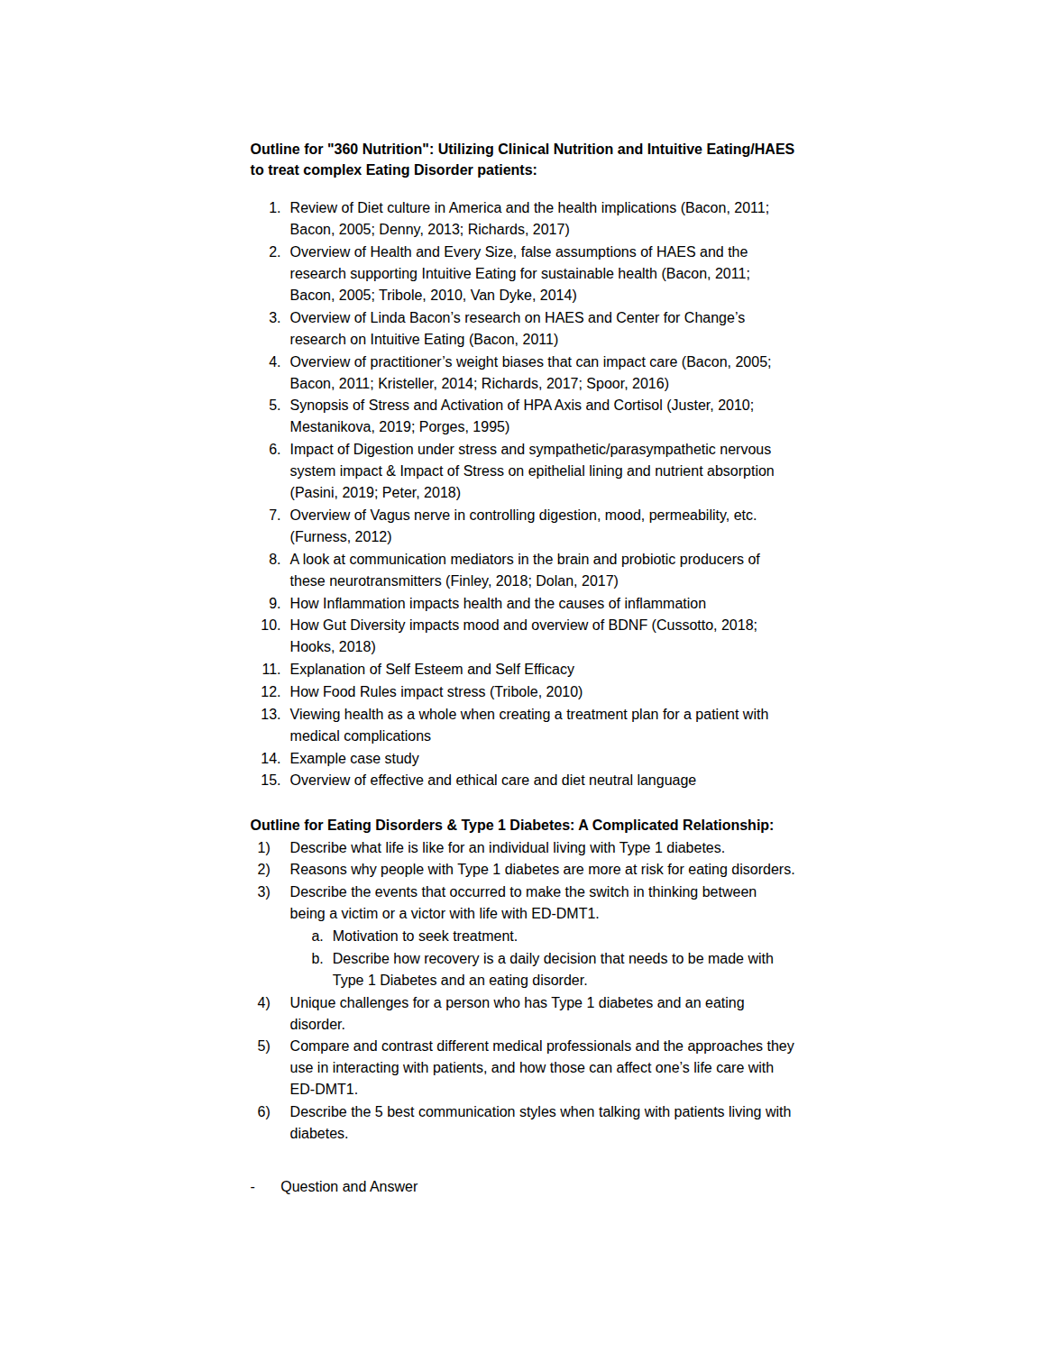Outline for "360 Nutrition": Utilizing Clinical Nutrition and Intuitive Eating/HAES to treat complex Eating Disorder patients:
Review of Diet culture in America and the health implications (Bacon, 2011; Bacon, 2005; Denny, 2013; Richards, 2017)
Overview of Health and Every Size, false assumptions of HAES and the research supporting Intuitive Eating for sustainable health (Bacon, 2011; Bacon, 2005; Tribole, 2010, Van Dyke, 2014)
Overview of Linda Bacon’s research on HAES and Center for Change’s research on Intuitive Eating (Bacon, 2011)
Overview of practitioner’s weight biases that can impact care (Bacon, 2005; Bacon, 2011; Kristeller, 2014; Richards, 2017; Spoor, 2016)
Synopsis of Stress and Activation of HPA Axis and Cortisol (Juster, 2010; Mestanikova, 2019; Porges, 1995)
Impact of Digestion under stress and sympathetic/parasympathetic nervous system impact & Impact of Stress on epithelial lining and nutrient absorption (Pasini, 2019; Peter, 2018)
Overview of Vagus nerve in controlling digestion, mood, permeability, etc.(Furness, 2012)
A look at communication mediators in the brain and probiotic producers of these neurotransmitters (Finley, 2018; Dolan, 2017)
How Inflammation impacts health and the causes of inflammation
How Gut Diversity impacts mood and overview of BDNF (Cussotto, 2018; Hooks, 2018)
Explanation of Self Esteem and Self Efficacy
How Food Rules impact stress (Tribole, 2010)
Viewing health as a whole when creating a treatment plan for a patient with medical complications
Example case study
Overview of effective and ethical care and diet neutral language
Outline for Eating Disorders & Type 1 Diabetes: A Complicated Relationship:
Describe what life is like for an individual living with Type 1 diabetes.
Reasons why people with Type 1 diabetes are more at risk for eating disorders.
Describe the events that occurred to make the switch in thinking between being a victim or a victor with life with ED-DMT1.
Motivation to seek treatment.
Describe how recovery is a daily decision that needs to be made with Type 1 Diabetes and an eating disorder.
Unique challenges for a person who has Type 1 diabetes and an eating disorder.
Compare and contrast different medical professionals and the approaches they use in interacting with patients, and how those can affect one’s life care with ED-DMT1.
Describe the 5 best communication styles when talking with patients living with diabetes.
Question and Answer